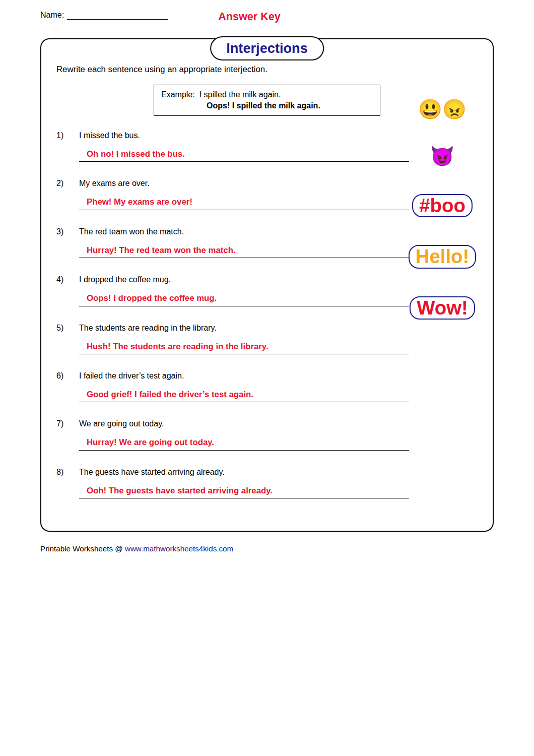Name:
Answer Key
Interjections
Rewrite each sentence using an appropriate interjection.
Example: I spilled the milk again. Oops! I spilled the milk again.
😃😠 😈 #boo Hello! Wow!
I missed the bus.
Oh no! I missed the bus.
My exams are over.
Phew! My exams are over!
The red team won the match.
Hurray! The red team won the match.
I dropped the coffee mug.
Oops! I dropped the coffee mug.
The students are reading in the library.
Hush! The students are reading in the library.
I failed the driver’s test again.
Good grief! I failed the driver’s test again.
We are going out today.
Hurray! We are going out today.
The guests have started arriving already.
Ooh! The guests have started arriving already.
Printable Worksheets @ www.mathworksheets4kids.com